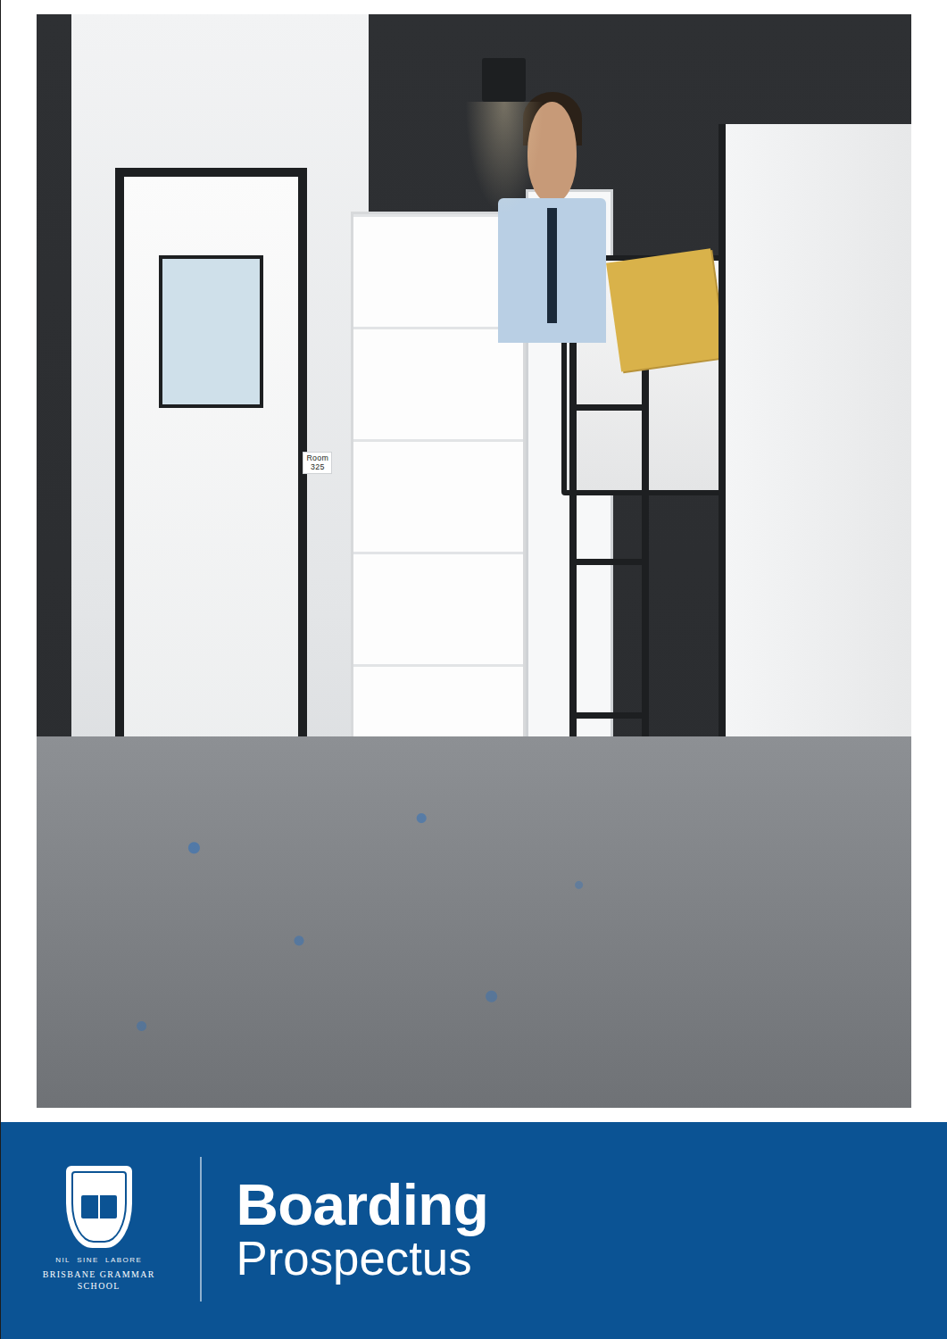Room
325
NIL SINE LABORE
BRISBANE GRAMMAR SCHOOL
Boarding Prospectus